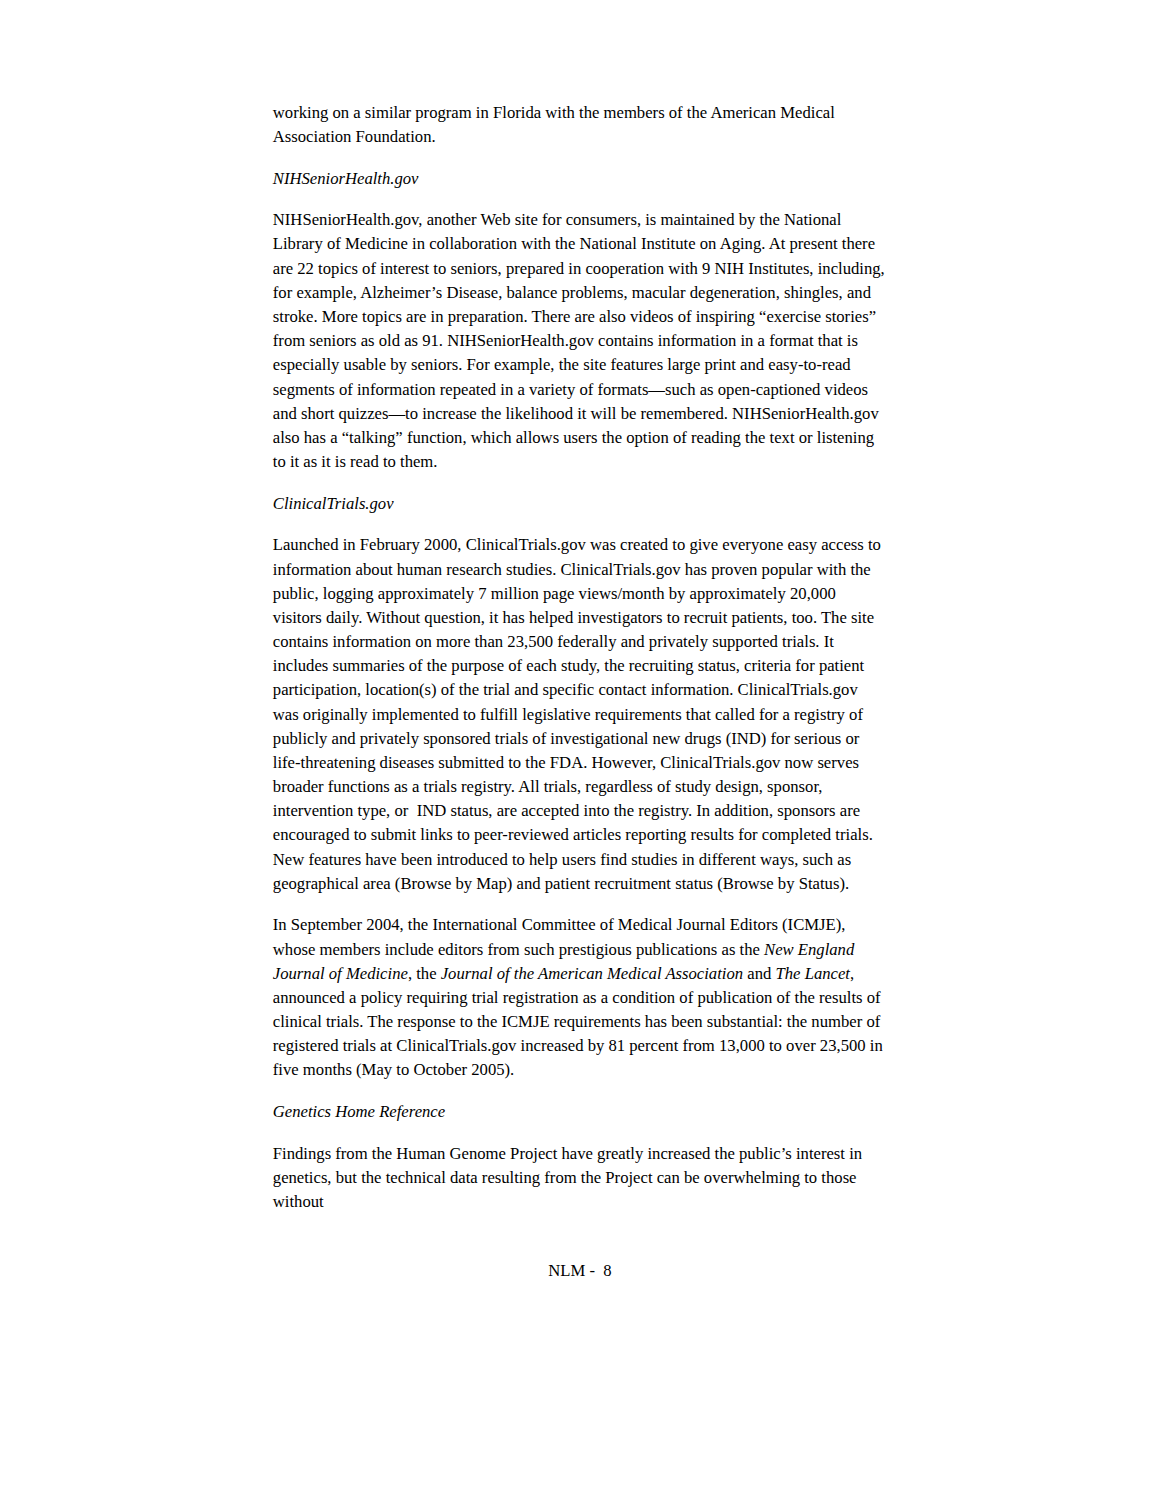working on a similar program in Florida with the members of the American Medical Association Foundation.
NIHSeniorHealth.gov
NIHSeniorHealth.gov, another Web site for consumers, is maintained by the National Library of Medicine in collaboration with the National Institute on Aging. At present there are 22 topics of interest to seniors, prepared in cooperation with 9 NIH Institutes, including, for example, Alzheimer’s Disease, balance problems, macular degeneration, shingles, and stroke. More topics are in preparation. There are also videos of inspiring “exercise stories” from seniors as old as 91. NIHSeniorHealth.gov contains information in a format that is especially usable by seniors. For example, the site features large print and easy-to-read segments of information repeated in a variety of formats—such as open-captioned videos and short quizzes—to increase the likelihood it will be remembered. NIHSeniorHealth.gov also has a “talking” function, which allows users the option of reading the text or listening to it as it is read to them.
ClinicalTrials.gov
Launched in February 2000, ClinicalTrials.gov was created to give everyone easy access to information about human research studies. ClinicalTrials.gov has proven popular with the public, logging approximately 7 million page views/month by approximately 20,000 visitors daily. Without question, it has helped investigators to recruit patients, too. The site contains information on more than 23,500 federally and privately supported trials. It includes summaries of the purpose of each study, the recruiting status, criteria for patient participation, location(s) of the trial and specific contact information. ClinicalTrials.gov was originally implemented to fulfill legislative requirements that called for a registry of publicly and privately sponsored trials of investigational new drugs (IND) for serious or life-threatening diseases submitted to the FDA. However, ClinicalTrials.gov now serves broader functions as a trials registry. All trials, regardless of study design, sponsor, intervention type, or IND status, are accepted into the registry. In addition, sponsors are encouraged to submit links to peer-reviewed articles reporting results for completed trials. New features have been introduced to help users find studies in different ways, such as geographical area (Browse by Map) and patient recruitment status (Browse by Status).
In September 2004, the International Committee of Medical Journal Editors (ICMJE), whose members include editors from such prestigious publications as the New England Journal of Medicine, the Journal of the American Medical Association and The Lancet, announced a policy requiring trial registration as a condition of publication of the results of clinical trials. The response to the ICMJE requirements has been substantial: the number of registered trials at ClinicalTrials.gov increased by 81 percent from 13,000 to over 23,500 in five months (May to October 2005).
Genetics Home Reference
Findings from the Human Genome Project have greatly increased the public’s interest in genetics, but the technical data resulting from the Project can be overwhelming to those without
NLM - 8